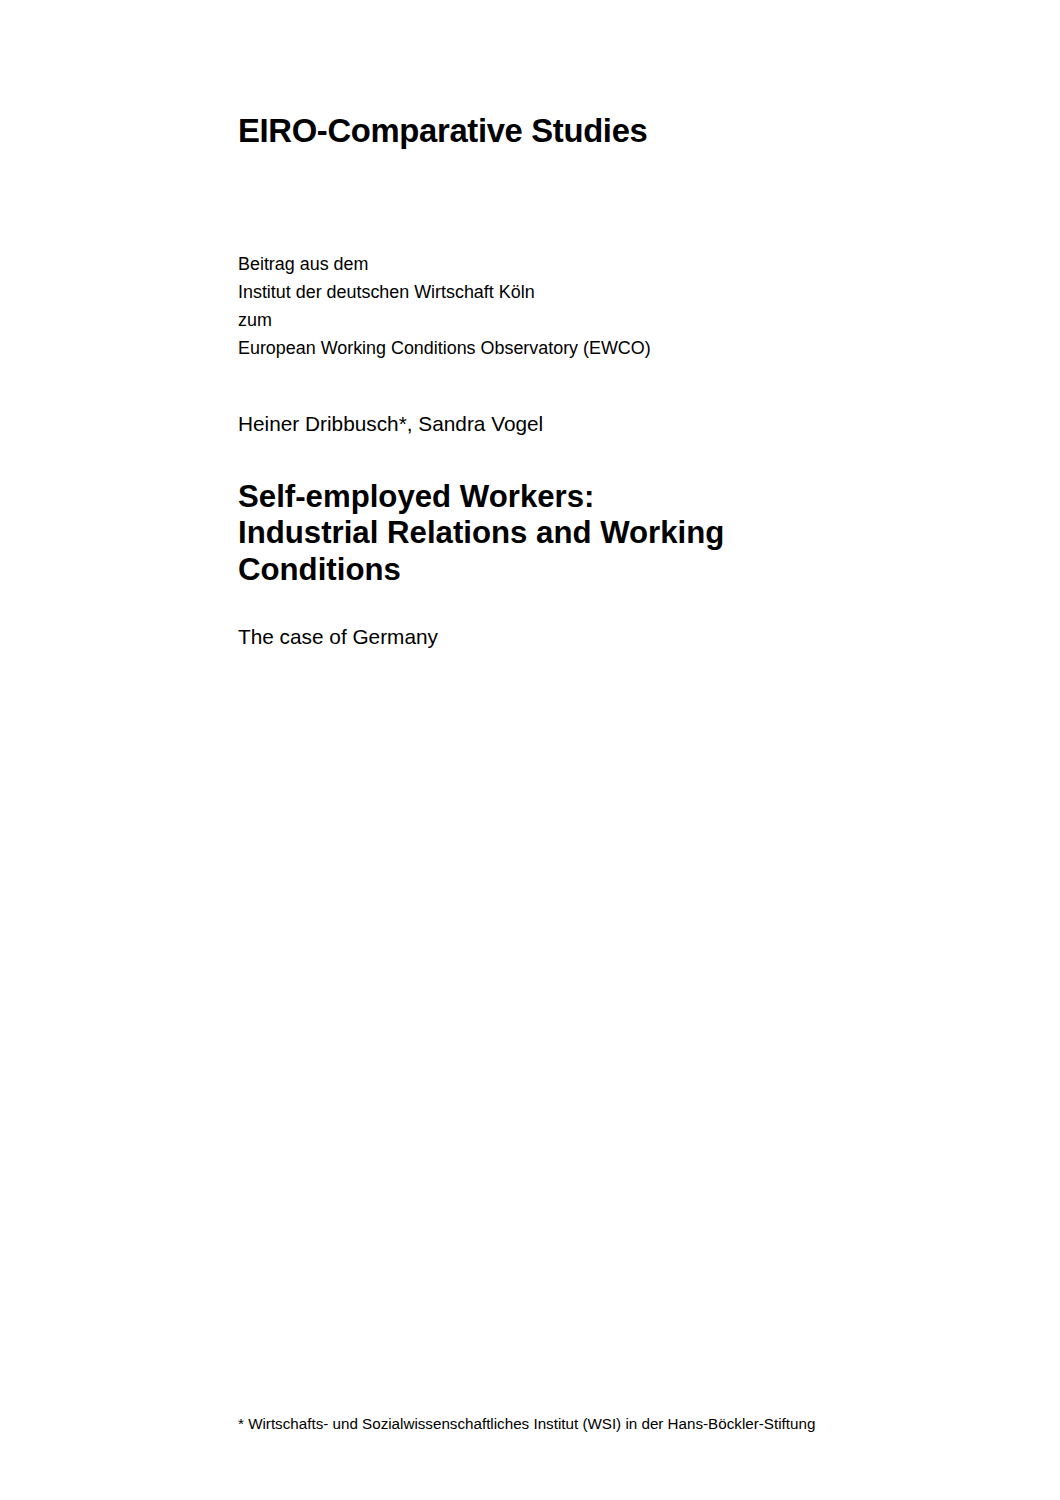EIRO-Comparative Studies
Beitrag aus dem
Institut der deutschen Wirtschaft Köln
zum
European Working Conditions Observatory (EWCO)
Heiner Dribbusch*, Sandra Vogel
Self-employed Workers:
Industrial Relations and Working
Conditions
The case of Germany
* Wirtschafts- und Sozialwissenschaftliches Institut (WSI) in der Hans-Böckler-Stiftung